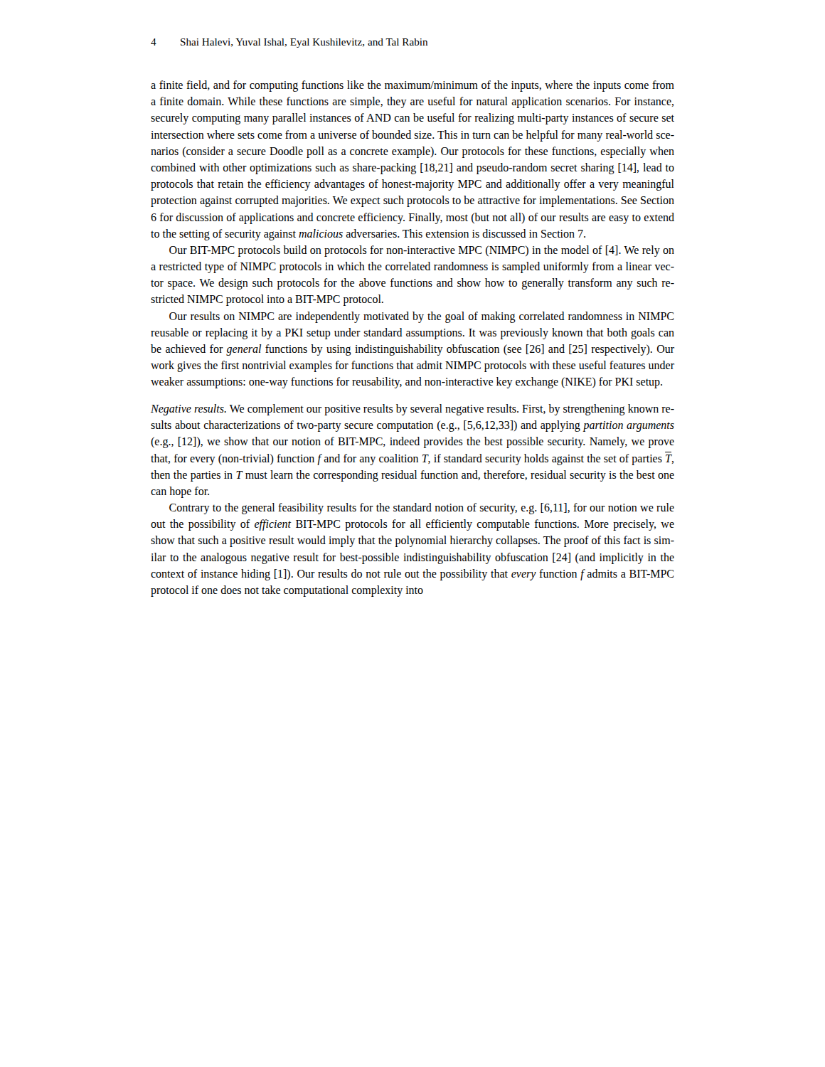4 Shai Halevi, Yuval Ishal, Eyal Kushilevitz, and Tal Rabin
a finite field, and for computing functions like the maximum/minimum of the inputs, where the inputs come from a finite domain. While these functions are simple, they are useful for natural application scenarios. For instance, securely computing many parallel instances of AND can be useful for realizing multi-party instances of secure set intersection where sets come from a universe of bounded size. This in turn can be helpful for many real-world scenarios (consider a secure Doodle poll as a concrete example). Our protocols for these functions, especially when combined with other optimizations such as share-packing [18,21] and pseudo-random secret sharing [14], lead to protocols that retain the efficiency advantages of honest-majority MPC and additionally offer a very meaningful protection against corrupted majorities. We expect such protocols to be attractive for implementations. See Section 6 for discussion of applications and concrete efficiency. Finally, most (but not all) of our results are easy to extend to the setting of security against malicious adversaries. This extension is discussed in Section 7.
Our BIT-MPC protocols build on protocols for non-interactive MPC (NIMPC) in the model of [4]. We rely on a restricted type of NIMPC protocols in which the correlated randomness is sampled uniformly from a linear vector space. We design such protocols for the above functions and show how to generally transform any such restricted NIMPC protocol into a BIT-MPC protocol.
Our results on NIMPC are independently motivated by the goal of making correlated randomness in NIMPC reusable or replacing it by a PKI setup under standard assumptions. It was previously known that both goals can be achieved for general functions by using indistinguishability obfuscation (see [26] and [25] respectively). Our work gives the first nontrivial examples for functions that admit NIMPC protocols with these useful features under weaker assumptions: one-way functions for reusability, and non-interactive key exchange (NIKE) for PKI setup.
Negative results. We complement our positive results by several negative results. First, by strengthening known results about characterizations of two-party secure computation (e.g., [5,6,12,33]) and applying partition arguments (e.g., [12]), we show that our notion of BIT-MPC, indeed provides the best possible security. Namely, we prove that, for every (non-trivial) function f and for any coalition T, if standard security holds against the set of parties T, then the parties in T must learn the corresponding residual function and, therefore, residual security is the best one can hope for.
Contrary to the general feasibility results for the standard notion of security, e.g. [6,11], for our notion we rule out the possibility of efficient BIT-MPC protocols for all efficiently computable functions. More precisely, we show that such a positive result would imply that the polynomial hierarchy collapses. The proof of this fact is similar to the analogous negative result for best-possible indistinguishability obfuscation [24] (and implicitly in the context of instance hiding [1]). Our results do not rule out the possibility that every function f admits a BIT-MPC protocol if one does not take computational complexity into